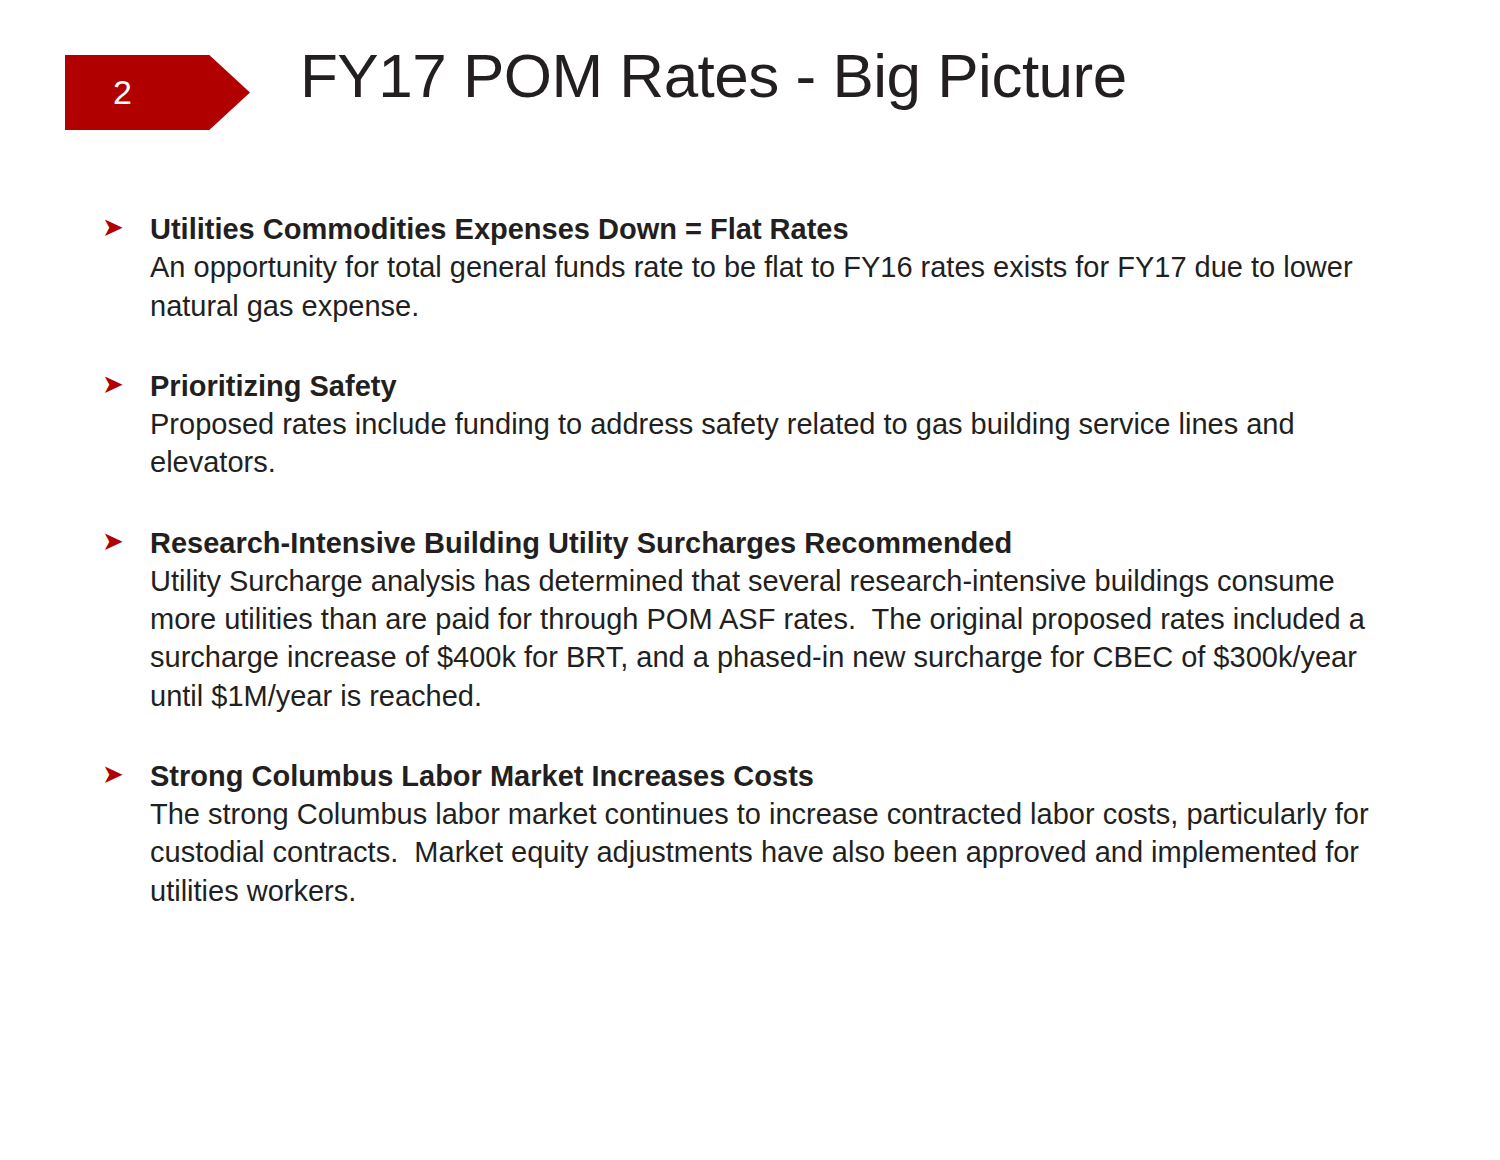2
FY17 POM Rates - Big Picture
Utilities Commodities Expenses Down = Flat Rates An opportunity for total general funds rate to be flat to FY16 rates exists for FY17 due to lower natural gas expense.
Prioritizing Safety Proposed rates include funding to address safety related to gas building service lines and elevators.
Research-Intensive Building Utility Surcharges Recommended Utility Surcharge analysis has determined that several research-intensive buildings consume more utilities than are paid for through POM ASF rates. The original proposed rates included a surcharge increase of $400k for BRT, and a phased-in new surcharge for CBEC of $300k/year until $1M/year is reached.
Strong Columbus Labor Market Increases Costs The strong Columbus labor market continues to increase contracted labor costs, particularly for custodial contracts. Market equity adjustments have also been approved and implemented for utilities workers.